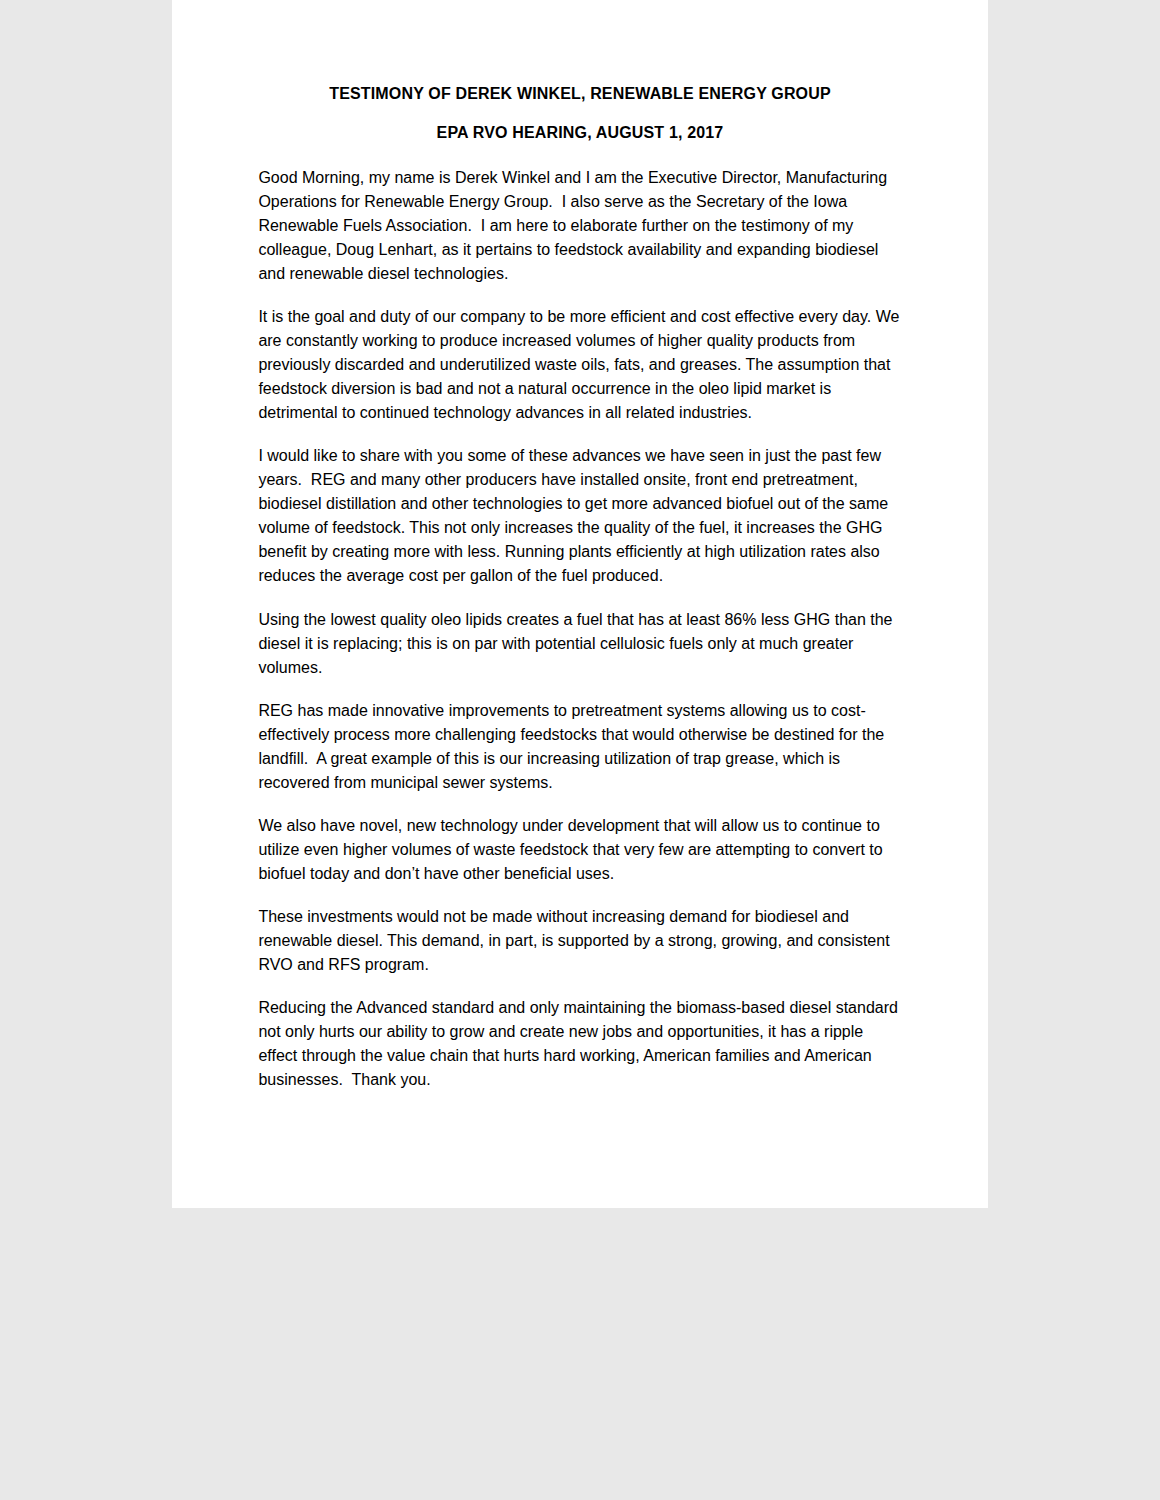TESTIMONY OF DEREK WINKEL, RENEWABLE ENERGY GROUPEPA RVO HEARING, AUGUST 1, 2017
Good Morning, my name is Derek Winkel and I am the Executive Director, Manufacturing Operations for Renewable Energy Group. I also serve as the Secretary of the Iowa Renewable Fuels Association. I am here to elaborate further on the testimony of my colleague, Doug Lenhart, as it pertains to feedstock availability and expanding biodiesel and renewable diesel technologies.
It is the goal and duty of our company to be more efficient and cost effective every day. We are constantly working to produce increased volumes of higher quality products from previously discarded and underutilized waste oils, fats, and greases. The assumption that feedstock diversion is bad and not a natural occurrence in the oleo lipid market is detrimental to continued technology advances in all related industries.
I would like to share with you some of these advances we have seen in just the past few years. REG and many other producers have installed onsite, front end pretreatment, biodiesel distillation and other technologies to get more advanced biofuel out of the same volume of feedstock. This not only increases the quality of the fuel, it increases the GHG benefit by creating more with less. Running plants efficiently at high utilization rates also reduces the average cost per gallon of the fuel produced.
Using the lowest quality oleo lipids creates a fuel that has at least 86% less GHG than the diesel it is replacing; this is on par with potential cellulosic fuels only at much greater volumes.
REG has made innovative improvements to pretreatment systems allowing us to cost-effectively process more challenging feedstocks that would otherwise be destined for the landfill. A great example of this is our increasing utilization of trap grease, which is recovered from municipal sewer systems.
We also have novel, new technology under development that will allow us to continue to utilize even higher volumes of waste feedstock that very few are attempting to convert to biofuel today and don’t have other beneficial uses.
These investments would not be made without increasing demand for biodiesel and renewable diesel. This demand, in part, is supported by a strong, growing, and consistent RVO and RFS program.
Reducing the Advanced standard and only maintaining the biomass-based diesel standard not only hurts our ability to grow and create new jobs and opportunities, it has a ripple effect through the value chain that hurts hard working, American families and American businesses. Thank you.